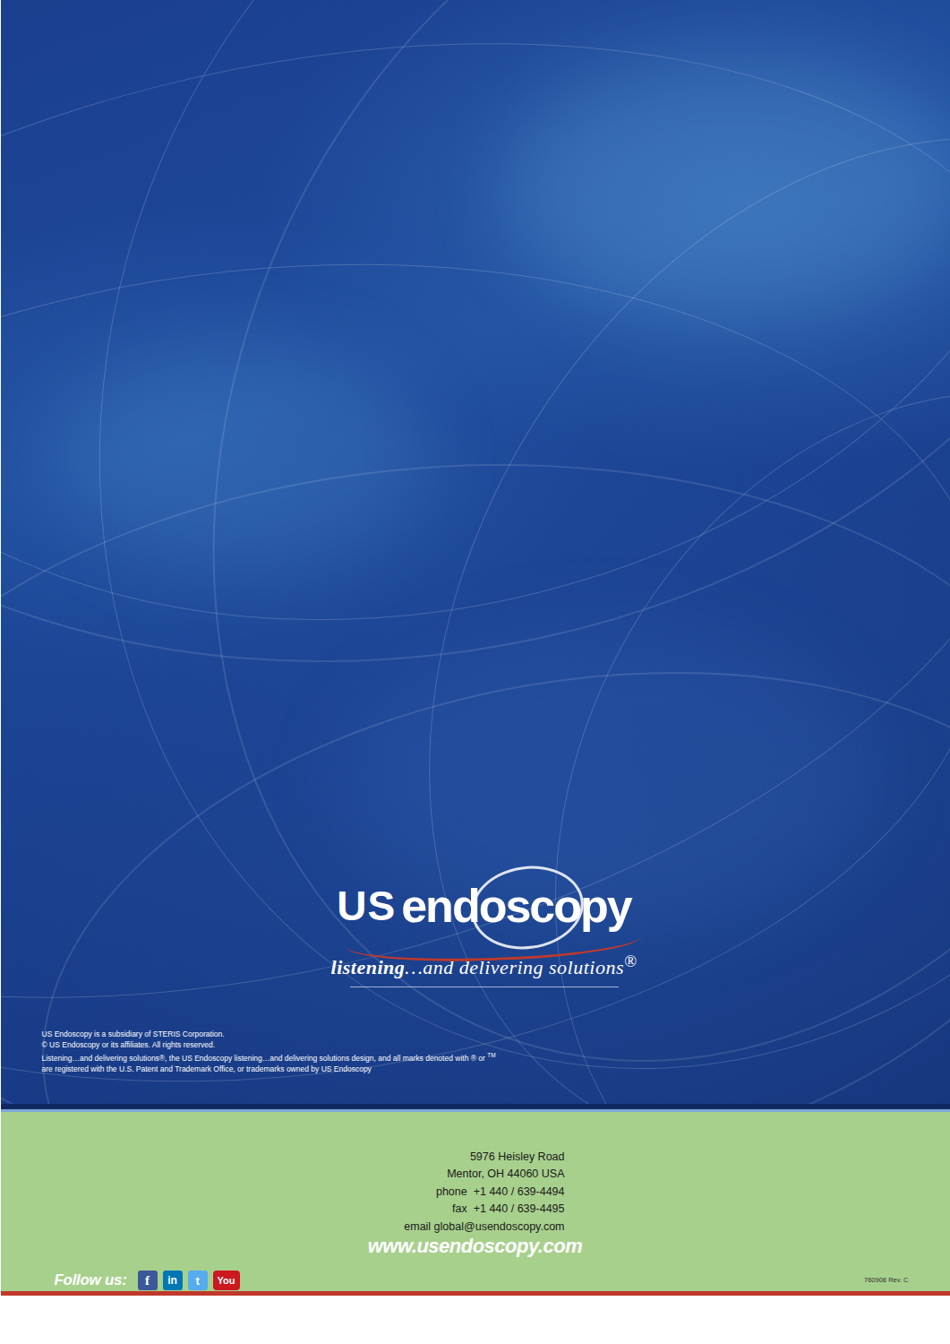US endoscopy
listening…and delivering solutions®
US Endoscopy is a subsidiary of STERIS Corporation.
© US Endoscopy or its affiliates. All rights reserved.
Listening…and delivering solutions®, the US Endoscopy listening…and delivering solutions design, and all marks denoted with ® or TM
are registered with the U.S. Patent and Trademark Office, or trademarks owned by US Endoscopy
5976 Heisley Road
Mentor, OH 44060 USA
phone +1 440 / 639-4494
fax +1 440 / 639-4495
email global@usendoscopy.com
www.usendoscopy.com
Follow us: f in t You
760908 Rev. C